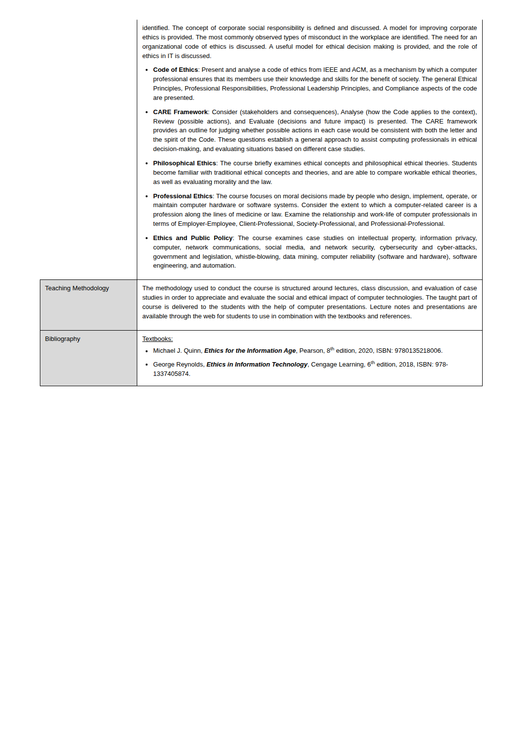| | identified. The concept of corporate social responsibility is defined and discussed. A model for improving corporate ethics is provided. The most commonly observed types of misconduct in the workplace are identified. The need for an organizational code of ethics is discussed. A useful model for ethical decision making is provided, and the role of ethics in IT is discussed. Code of Ethics : Present and analyse a code of ethics from IEEE and ACM, as a mechanism by which a computer professional ensures that its members use their knowledge and skills for the benefit of society. The general Ethical Principles, Professional Responsibilities, Professional Leadership Principles, and Compliance aspects of the code are presented. CARE Framework : Consider (stakeholders and consequences), Analyse (how the Code applies to the context), Review (possible actions), and Evaluate (decisions and future impact) is presented. The CARE framework provides an outline for judging whether possible actions in each case would be consistent with both the letter and the spirit of the Code. These questions establish a general approach to assist computing professionals in ethical decision-making, and evaluating situations based on different case studies. Philosophical Ethics : The course briefly examines ethical concepts and philosophical ethical theories. Students become familiar with traditional ethical concepts and theories, and are able to compare workable ethical theories, as well as evaluating morality and the law. Professional Ethics : The course focuses on moral decisions made by people who design, implement, operate, or maintain computer hardware or software systems. Consider the extent to which a computer-related career is a profession along the lines of medicine or law. Examine the relationship and work-life of computer professionals in terms of Employer-Employee, Client-Professional, Society-Professional, and Professional-Professional. Ethics and Public Policy : The course examines case studies on intellectual property, information privacy, computer, network communications, social media, and network security, cybersecurity and cyber-attacks, government and legislation, whistle-blowing, data mining, computer reliability (software and hardware), software engineering, and automation. |
| Teaching Methodology | The methodology used to conduct the course is structured around lectures, class discussion, and evaluation of case studies in order to appreciate and evaluate the social and ethical impact of computer technologies. The taught part of course is delivered to the students with the help of computer presentations. Lecture notes and presentations are available through the web for students to use in combination with the textbooks and references. |
| Bibliography | Textbooks: Michael J. Quinn, Ethics for the Information Age , Pearson, 8 th edition, 2020, ISBN: 9780135218006. George Reynolds, Ethics in Information Technology , Cengage Learning, 6 th edition, 2018, ISBN: 978-1337405874. |